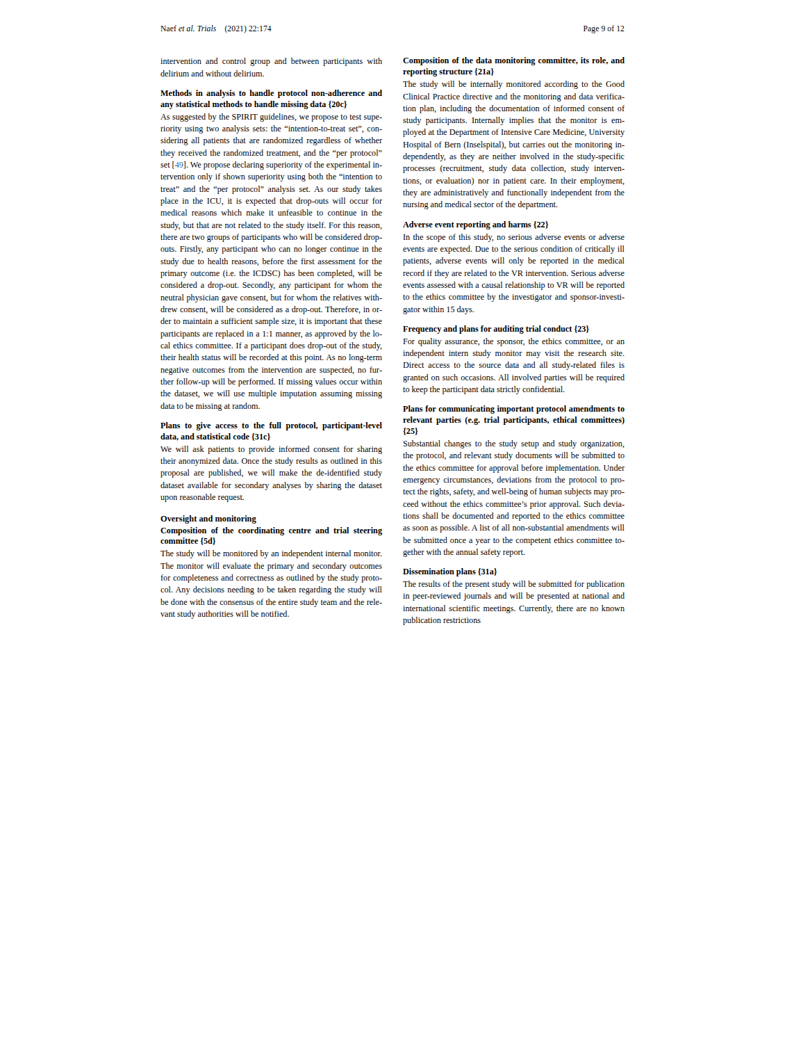Naef et al. Trials (2021) 22:174
Page 9 of 12
intervention and control group and between participants with delirium and without delirium.
Methods in analysis to handle protocol non-adherence and any statistical methods to handle missing data {20c}
As suggested by the SPIRIT guidelines, we propose to test superiority using two analysis sets: the “intention-to-treat set”, considering all patients that are randomized regardless of whether they received the randomized treatment, and the “per protocol” set [49]. We propose declaring superiority of the experimental intervention only if shown superiority using both the “intention to treat” and the “per protocol” analysis set. As our study takes place in the ICU, it is expected that drop-outs will occur for medical reasons which make it unfeasible to continue in the study, but that are not related to the study itself. For this reason, there are two groups of participants who will be considered drop-outs. Firstly, any participant who can no longer continue in the study due to health reasons, before the first assessment for the primary outcome (i.e. the ICDSC) has been completed, will be considered a drop-out. Secondly, any participant for whom the neutral physician gave consent, but for whom the relatives withdrew consent, will be considered as a drop-out. Therefore, in order to maintain a sufficient sample size, it is important that these participants are replaced in a 1:1 manner, as approved by the local ethics committee. If a participant does drop-out of the study, their health status will be recorded at this point. As no long-term negative outcomes from the intervention are suspected, no further follow-up will be performed. If missing values occur within the dataset, we will use multiple imputation assuming missing data to be missing at random.
Plans to give access to the full protocol, participant-level data, and statistical code {31c}
We will ask patients to provide informed consent for sharing their anonymized data. Once the study results as outlined in this proposal are published, we will make the de-identified study dataset available for secondary analyses by sharing the dataset upon reasonable request.
Oversight and monitoring
Composition of the coordinating centre and trial steering committee {5d}
The study will be monitored by an independent internal monitor. The monitor will evaluate the primary and secondary outcomes for completeness and correctness as outlined by the study protocol. Any decisions needing to be taken regarding the study will be done with the consensus of the entire study team and the relevant study authorities will be notified.
Composition of the data monitoring committee, its role, and reporting structure {21a}
The study will be internally monitored according to the Good Clinical Practice directive and the monitoring and data verification plan, including the documentation of informed consent of study participants. Internally implies that the monitor is employed at the Department of Intensive Care Medicine, University Hospital of Bern (Inselspital), but carries out the monitoring independently, as they are neither involved in the study-specific processes (recruitment, study data collection, study interventions, or evaluation) nor in patient care. In their employment, they are administratively and functionally independent from the nursing and medical sector of the department.
Adverse event reporting and harms {22}
In the scope of this study, no serious adverse events or adverse events are expected. Due to the serious condition of critically ill patients, adverse events will only be reported in the medical record if they are related to the VR intervention. Serious adverse events assessed with a causal relationship to VR will be reported to the ethics committee by the investigator and sponsor-investigator within 15 days.
Frequency and plans for auditing trial conduct {23}
For quality assurance, the sponsor, the ethics committee, or an independent intern study monitor may visit the research site. Direct access to the source data and all study-related files is granted on such occasions. All involved parties will be required to keep the participant data strictly confidential.
Plans for communicating important protocol amendments to relevant parties (e.g. trial participants, ethical committees) {25}
Substantial changes to the study setup and study organization, the protocol, and relevant study documents will be submitted to the ethics committee for approval before implementation. Under emergency circumstances, deviations from the protocol to protect the rights, safety, and well-being of human subjects may proceed without the ethics committee’s prior approval. Such deviations shall be documented and reported to the ethics committee as soon as possible. A list of all non-substantial amendments will be submitted once a year to the competent ethics committee together with the annual safety report.
Dissemination plans {31a}
The results of the present study will be submitted for publication in peer-reviewed journals and will be presented at national and international scientific meetings. Currently, there are no known publication restrictions